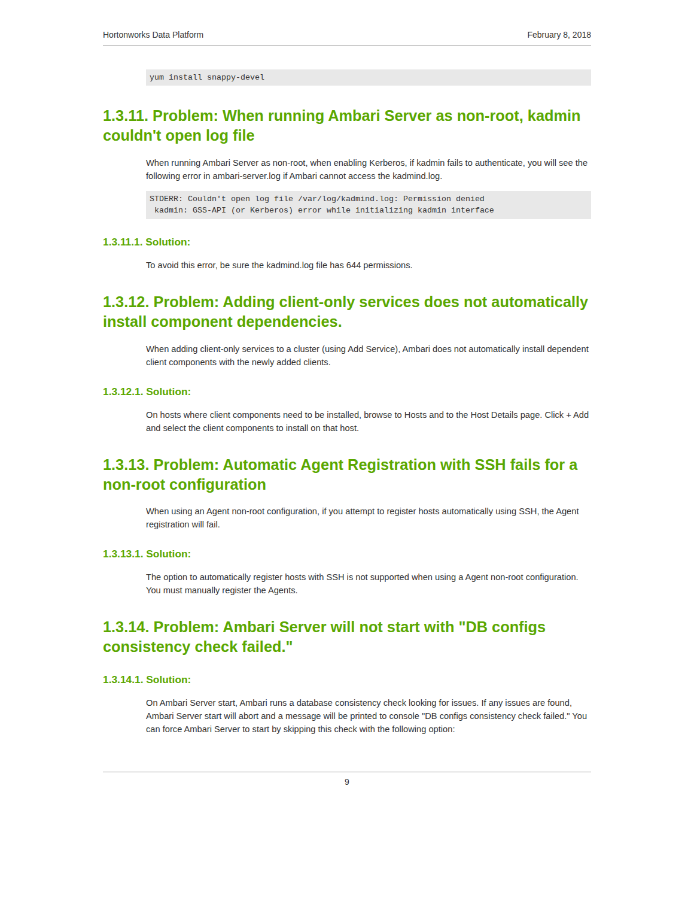Hortonworks Data Platform February 8, 2018
yum install snappy-devel
1.3.11. Problem: When running Ambari Server as non-root, kadmin couldn't open log file
When running Ambari Server as non-root, when enabling Kerberos, if kadmin fails to authenticate, you will see the following error in ambari-server.log if Ambari cannot access the kadmind.log.
STDERR: Couldn't open log file /var/log/kadmind.log: Permission denied
 kadmin: GSS-API (or Kerberos) error while initializing kadmin interface
1.3.11.1. Solution:
To avoid this error, be sure the kadmind.log file has 644 permissions.
1.3.12. Problem: Adding client-only services does not automatically install component dependencies.
When adding client-only services to a cluster (using Add Service), Ambari does not automatically install dependent client components with the newly added clients.
1.3.12.1. Solution:
On hosts where client components need to be installed, browse to Hosts and to the Host Details page. Click + Add and select the client components to install on that host.
1.3.13. Problem: Automatic Agent Registration with SSH fails for a non-root configuration
When using an Agent non-root configuration, if you attempt to register hosts automatically using SSH, the Agent registration will fail.
1.3.13.1. Solution:
The option to automatically register hosts with SSH is not supported when using a Agent non-root configuration. You must manually register the Agents.
1.3.14. Problem: Ambari Server will not start with "DB configs consistency check failed."
1.3.14.1. Solution:
On Ambari Server start, Ambari runs a database consistency check looking for issues. If any issues are found, Ambari Server start will abort and a message will be printed to console "DB configs consistency check failed." You can force Ambari Server to start by skipping this check with the following option:
9